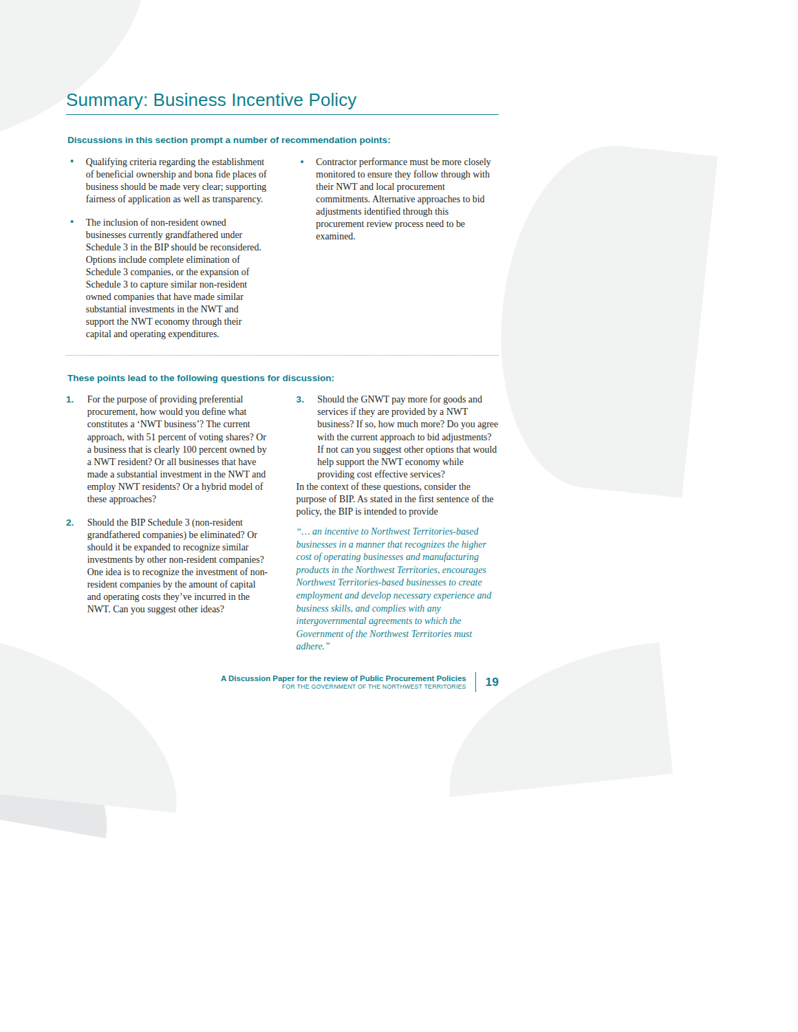Summary: Business Incentive Policy
Discussions in this section prompt a number of recommendation points:
Qualifying criteria regarding the establishment of beneficial ownership and bona fide places of business should be made very clear; supporting fairness of application as well as transparency.
The inclusion of non-resident owned businesses currently grandfathered under Schedule 3 in the BIP should be reconsidered. Options include complete elimination of Schedule 3 companies, or the expansion of Schedule 3 to capture similar non-resident owned companies that have made similar substantial investments in the NWT and support the NWT economy through their capital and operating expenditures.
Contractor performance must be more closely monitored to ensure they follow through with their NWT and local procurement commitments. Alternative approaches to bid adjustments identified through this procurement review process need to be examined.
These points lead to the following questions for discussion:
For the purpose of providing preferential procurement, how would you define what constitutes a ‘NWT business’? The current approach, with 51 percent of voting shares? Or a business that is clearly 100 percent owned by a NWT resident? Or all businesses that have made a substantial investment in the NWT and employ NWT residents? Or a hybrid model of these approaches?
Should the BIP Schedule 3 (non-resident grandfathered companies) be eliminated? Or should it be expanded to recognize similar investments by other non-resident companies? One idea is to recognize the investment of non-resident companies by the amount of capital and operating costs they’ve incurred in the NWT. Can you suggest other ideas?
Should the GNWT pay more for goods and services if they are provided by a NWT business? If so, how much more? Do you agree with the current approach to bid adjustments? If not can you suggest other options that would help support the NWT economy while providing cost effective services?
In the context of these questions, consider the purpose of BIP. As stated in the first sentence of the policy, the BIP is intended to provide
“… an incentive to Northwest Territories-based businesses in a manner that recognizes the higher cost of operating businesses and manufacturing products in the Northwest Territories, encourages Northwest Territories-based businesses to create employment and develop necessary experience and business skills, and complies with any intergovernmental agreements to which the Government of the Northwest Territories must adhere.”
A Discussion Paper for the review of Public Procurement Policies
for the Government of the Northwest Territories
19